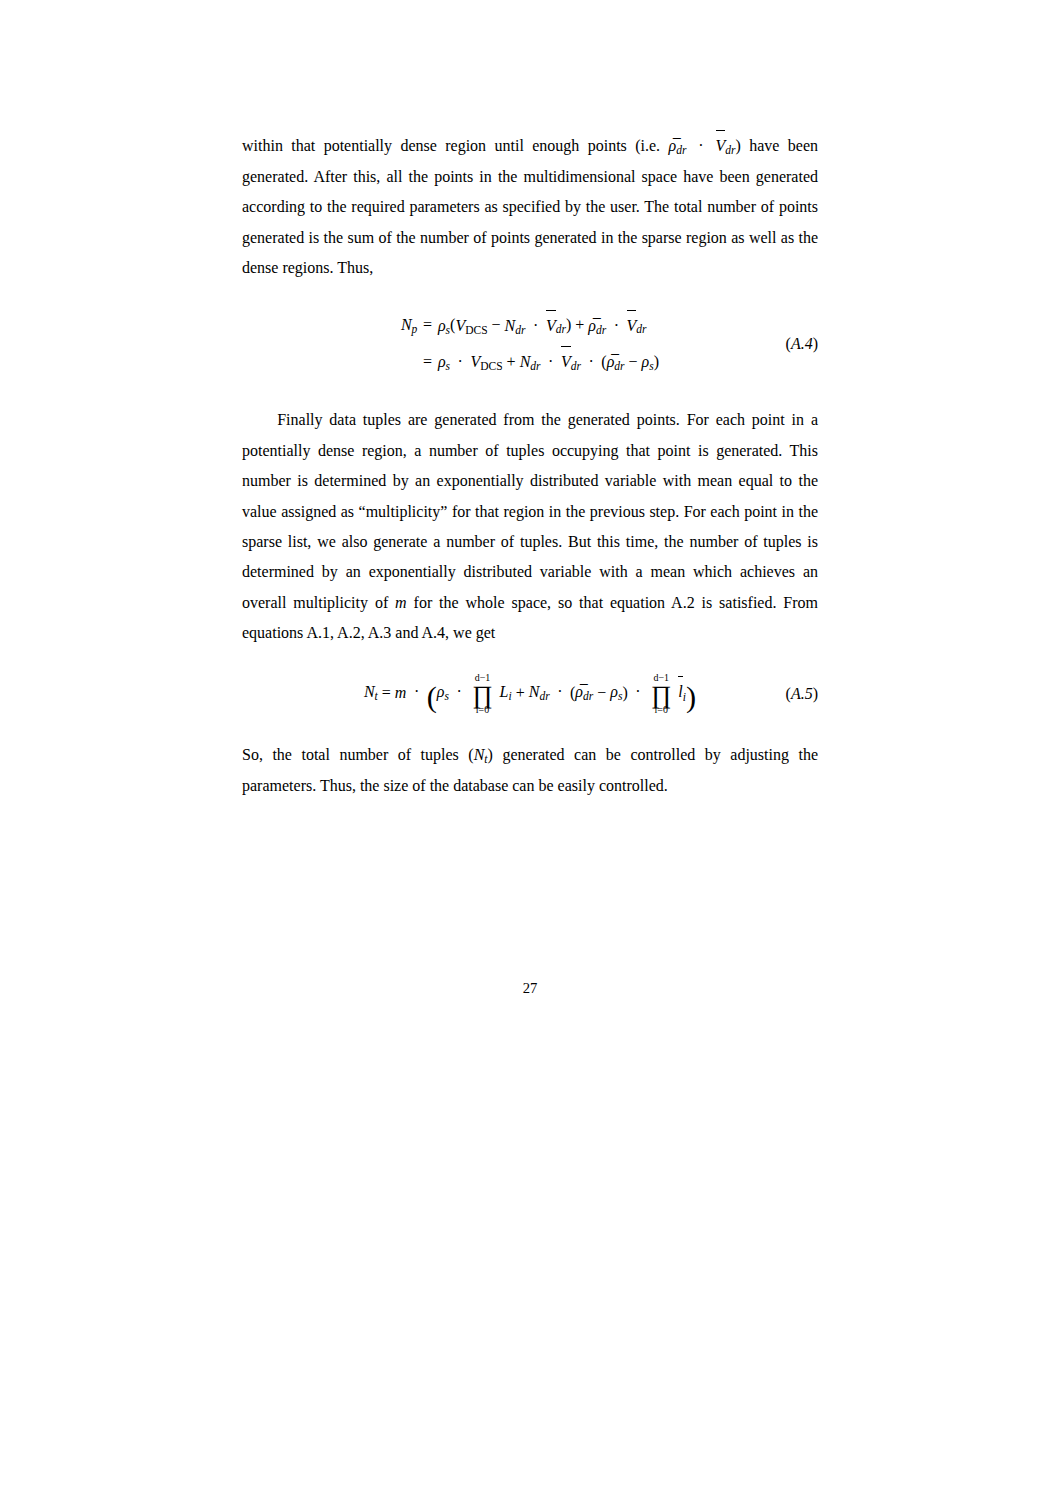within that potentially dense region until enough points (i.e. ρ̅dr · Vdr) have been generated. After this, all the points in the multidimensional space have been generated according to the required parameters as specified by the user. The total number of points generated is the sum of the number of points generated in the sparse region as well as the dense regions. Thus,
| N p | = | ρ s ( V DCS − N dr · V dr ) + ρ̅ dr · V dr |
| | = | ρ s · V DCS + N dr · V dr · ( ρ̅ dr − ρ s ) |
(A.4)
Finally data tuples are generated from the generated points. For each point in a potentially dense region, a number of tuples occupying that point is generated. This number is determined by an exponentially distributed variable with mean equal to the value assigned as “multiplicity” for that region in the previous step. For each point in the sparse list, we also generate a number of tuples. But this time, the number of tuples is determined by an exponentially distributed variable with a mean which achieves an overall multiplicity of m for the whole space, so that equation A.2 is satisfied. From equations A.1, A.2, A.3 and A.4, we get
Nt = m · (ρs · d−1∏i=0 Li + Ndr · (ρ̅dr − ρs) · d−1∏i=0 li)
(A.5)
So, the total number of tuples (Nt) generated can be controlled by adjusting the parameters. Thus, the size of the database can be easily controlled.
27